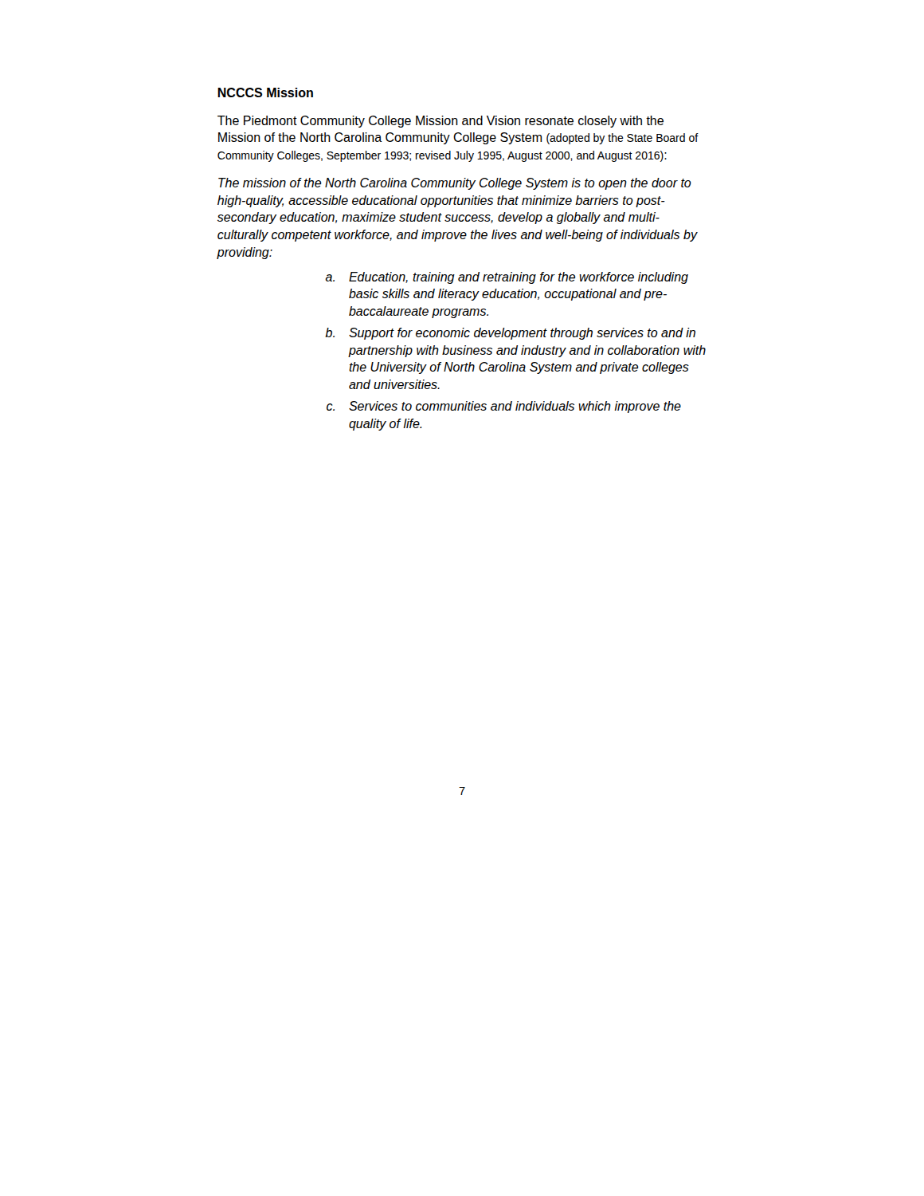NCCCS Mission
The Piedmont Community College Mission and Vision resonate closely with the Mission of the North Carolina Community College System (adopted by the State Board of Community Colleges, September 1993; revised July 1995, August 2000, and August 2016):
The mission of the North Carolina Community College System is to open the door to high-quality, accessible educational opportunities that minimize barriers to post-secondary education, maximize student success, develop a globally and multi-culturally competent workforce, and improve the lives and well-being of individuals by providing:
Education, training and retraining for the workforce including basic skills and literacy education, occupational and pre-baccalaureate programs.
Support for economic development through services to and in partnership with business and industry and in collaboration with the University of North Carolina System and private colleges and universities.
Services to communities and individuals which improve the quality of life.
7